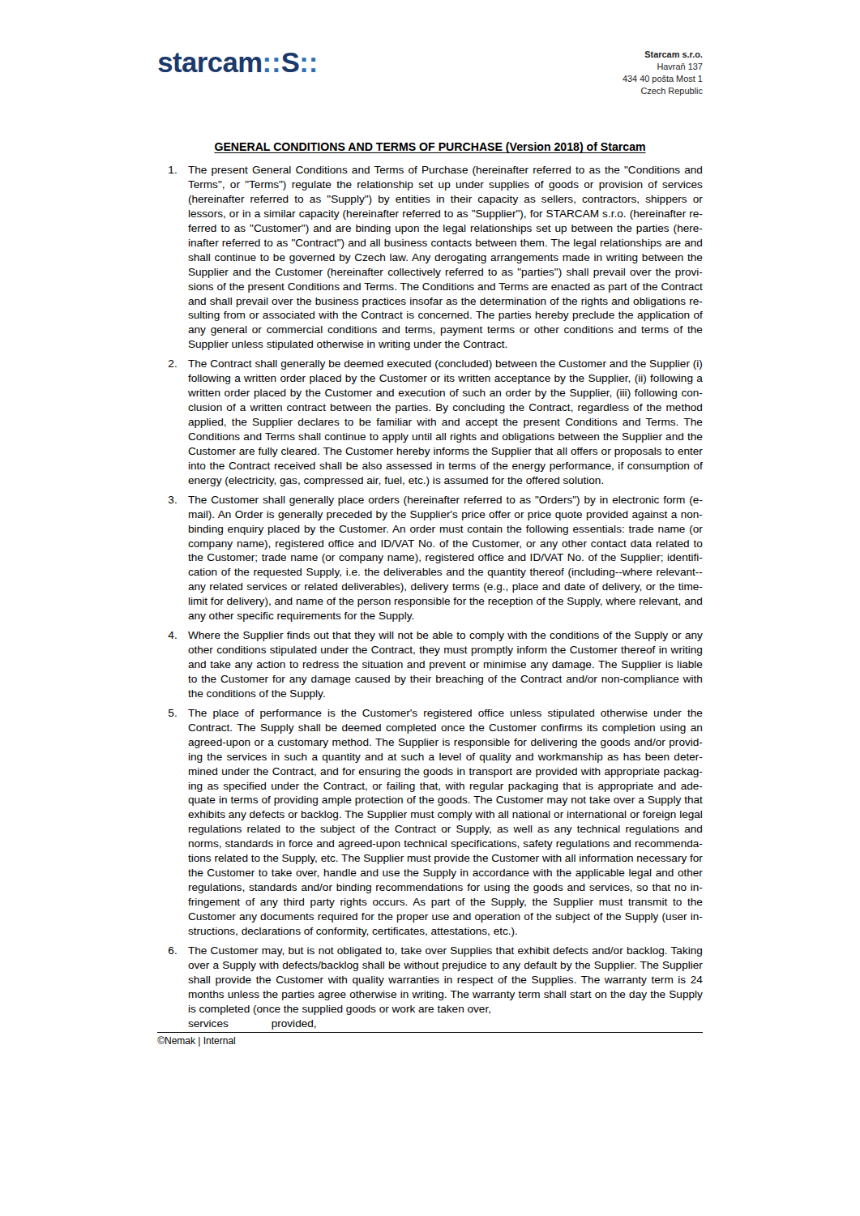starcam:: S::
Starcam s.r.o.
Havraň 137
434 40 pošta Most 1
Czech Republic
GENERAL CONDITIONS AND TERMS OF PURCHASE (Version 2018) of Starcam
The present General Conditions and Terms of Purchase (hereinafter referred to as the "Conditions and Terms", or "Terms") regulate the relationship set up under supplies of goods or provision of services (hereinafter referred to as "Supply") by entities in their capacity as sellers, contractors, shippers or lessors, or in a similar capacity (hereinafter referred to as "Supplier"), for STARCAM s.r.o. (hereinafter referred to as "Customer") and are binding upon the legal relationships set up between the parties (hereinafter referred to as "Contract") and all business contacts between them. The legal relationships are and shall continue to be governed by Czech law. Any derogating arrangements made in writing between the Supplier and the Customer (hereinafter collectively referred to as "parties") shall prevail over the provisions of the present Conditions and Terms. The Conditions and Terms are enacted as part of the Contract and shall prevail over the business practices insofar as the determination of the rights and obligations resulting from or associated with the Contract is concerned. The parties hereby preclude the application of any general or commercial conditions and terms, payment terms or other conditions and terms of the Supplier unless stipulated otherwise in writing under the Contract.
The Contract shall generally be deemed executed (concluded) between the Customer and the Supplier (i) following a written order placed by the Customer or its written acceptance by the Supplier, (ii) following a written order placed by the Customer and execution of such an order by the Supplier, (iii) following conclusion of a written contract between the parties. By concluding the Contract, regardless of the method applied, the Supplier declares to be familiar with and accept the present Conditions and Terms. The Conditions and Terms shall continue to apply until all rights and obligations between the Supplier and the Customer are fully cleared. The Customer hereby informs the Supplier that all offers or proposals to enter into the Contract received shall be also assessed in terms of the energy performance, if consumption of energy (electricity, gas, compressed air, fuel, etc.) is assumed for the offered solution.
The Customer shall generally place orders (hereinafter referred to as "Orders") by in electronic form (e-mail). An Order is generally preceded by the Supplier's price offer or price quote provided against a non-binding enquiry placed by the Customer. An order must contain the following essentials: trade name (or company name), registered office and ID/VAT No. of the Customer, or any other contact data related to the Customer; trade name (or company name), registered office and ID/VAT No. of the Supplier; identification of the requested Supply, i.e. the deliverables and the quantity thereof (including--where relevant--any related services or related deliverables), delivery terms (e.g., place and date of delivery, or the time-limit for delivery), and name of the person responsible for the reception of the Supply, where relevant, and any other specific requirements for the Supply.
Where the Supplier finds out that they will not be able to comply with the conditions of the Supply or any other conditions stipulated under the Contract, they must promptly inform the Customer thereof in writing and take any action to redress the situation and prevent or minimise any damage. The Supplier is liable to the Customer for any damage caused by their breaching of the Contract and/or non-compliance with the conditions of the Supply.
The place of performance is the Customer's registered office unless stipulated otherwise under the Contract. The Supply shall be deemed completed once the Customer confirms its completion using an agreed-upon or a customary method. The Supplier is responsible for delivering the goods and/or providing the services in such a quantity and at such a level of quality and workmanship as has been determined under the Contract, and for ensuring the goods in transport are provided with appropriate packaging as specified under the Contract, or failing that, with regular packaging that is appropriate and adequate in terms of providing ample protection of the goods. The Customer may not take over a Supply that exhibits any defects or backlog. The Supplier must comply with all national or international or foreign legal regulations related to the subject of the Contract or Supply, as well as any technical regulations and norms, standards in force and agreed-upon technical specifications, safety regulations and recommendations related to the Supply, etc. The Supplier must provide the Customer with all information necessary for the Customer to take over, handle and use the Supply in accordance with the applicable legal and other regulations, standards and/or binding recommendations for using the goods and services, so that no infringement of any third party rights occurs. As part of the Supply, the Supplier must transmit to the Customer any documents required for the proper use and operation of the subject of the Supply (user instructions, declarations of conformity, certificates, attestations, etc.).
The Customer may, but is not obligated to, take over Supplies that exhibit defects and/or backlog. Taking over a Supply with defects/backlog shall be without prejudice to any default by the Supplier. The Supplier shall provide the Customer with quality warranties in respect of the Supplies. The warranty term is 24 months unless the parties agree otherwise in writing. The warranty term shall start on the day the Supply is completed (once the supplied goods or work are taken over, services provided,
©Nemak | Internal